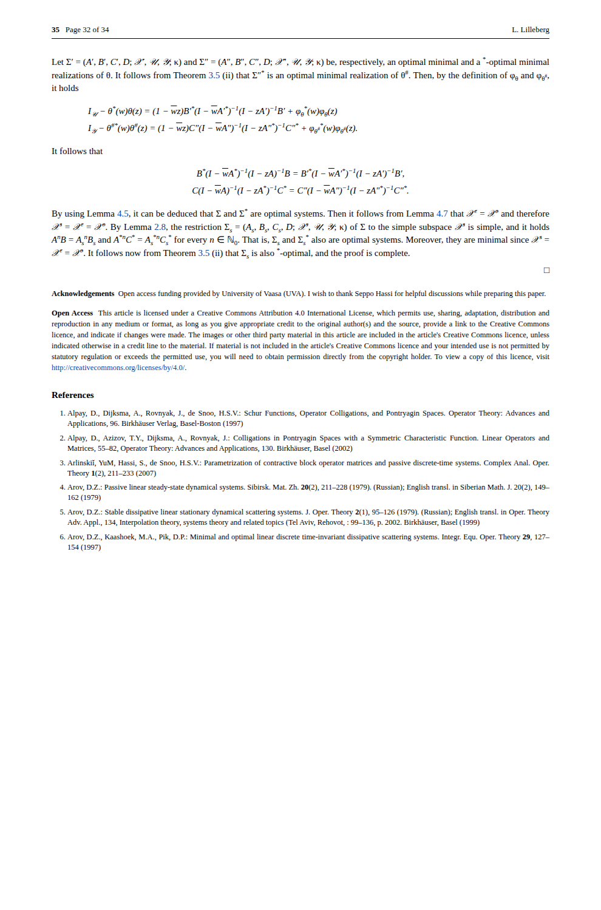35 Page 32 of 34
L. Lilleberg
Let Σ′ = (A′, B′, C′, D; 𝒳′, 𝒰, 𝒴; κ) and Σ″ = (A″, B″, C″, D; 𝒳″, 𝒰, 𝒴; κ) be, respectively, an optimal minimal and a *-optimal minimal realizations of θ. It follows from Theorem 3.5 (ii) that Σ″* is an optimal minimal realization of θ#. Then, by the definition of φθ and φθ#, it holds
I𝒰 − θ*(w)θ(z) = (1 − wz)B′*(I − wA′*)−1(I − zA′)−1B′ + φθ*(w)φθ(z)
I𝒴 − θ#*(w)θ#(z) = (1 − wz)C″(I − wA″)−1(I − zA″*)−1C″* + φθ#*(w)φθ#(z).
It follows that
B*(I − wA*)−1(I − zA)−1B = B′*(I − wA′*)−1(I − zA′)−1B′,
C(I − wA)−1(I − zA*)−1C* = C″(I − wA″)−1(I − zA″*)−1C″*.
By using Lemma 4.5, it can be deduced that Σ and Σ* are optimal systems. Then it follows from Lemma 4.7 that 𝒳c = 𝒳o and therefore 𝒳s = 𝒳c = 𝒳o. By Lemma 2.8, the restriction Σs = (As, Bs, Cs, D; 𝒳s, 𝒰, 𝒴; κ) of Σ to the simple subspace 𝒳s is simple, and it holds AnB = AsnBs and A*nC* = As*nCs* for every n ∈ ℕ0. That is, Σs and Σs* also are optimal systems. Moreover, they are minimal since 𝒳s = 𝒳c = 𝒳o. It follows now from Theorem 3.5 (ii) that Σs is also *-optimal, and the proof is complete.
□
Acknowledgements Open access funding provided by University of Vaasa (UVA). I wish to thank Seppo Hassi for helpful discussions while preparing this paper.
Open Access This article is licensed under a Creative Commons Attribution 4.0 International License, which permits use, sharing, adaptation, distribution and reproduction in any medium or format, as long as you give appropriate credit to the original author(s) and the source, provide a link to the Creative Commons licence, and indicate if changes were made. The images or other third party material in this article are included in the article's Creative Commons licence, unless indicated otherwise in a credit line to the material. If material is not included in the article's Creative Commons licence and your intended use is not permitted by statutory regulation or exceeds the permitted use, you will need to obtain permission directly from the copyright holder. To view a copy of this licence, visit http://creativecommons.org/licenses/by/4.0/.
References
Alpay, D., Dijksma, A., Rovnyak, J., de Snoo, H.S.V.: Schur Functions, Operator Colligations, and Pontryagin Spaces. Operator Theory: Advances and Applications, 96. Birkhäuser Verlag, Basel-Boston (1997)
Alpay, D., Azizov, T.Y., Dijksma, A., Rovnyak, J.: Colligations in Pontryagin Spaces with a Symmetric Characteristic Function. Linear Operators and Matrices, 55–82, Operator Theory: Advances and Applications, 130. Birkhäuser, Basel (2002)
Arlinskiĭ, YuM, Hassi, S., de Snoo, H.S.V.: Parametrization of contractive block operator matrices and passive discrete-time systems. Complex Anal. Oper. Theory 1(2), 211–233 (2007)
Arov, D.Z.: Passive linear steady-state dynamical systems. Sibirsk. Mat. Zh. 20(2), 211–228 (1979). (Russian); English transl. in Siberian Math. J. 20(2), 149–162 (1979)
Arov, D.Z.: Stable dissipative linear stationary dynamical scattering systems. J. Oper. Theory 2(1), 95–126 (1979). (Russian); English transl. in Oper. Theory Adv. Appl., 134, Interpolation theory, systems theory and related topics (Tel Aviv, Rehovot, : 99–136, p. 2002. Birkhäuser, Basel (1999)
Arov, D.Z., Kaashoek, M.A., Pik, D.P.: Minimal and optimal linear discrete time-invariant dissipative scattering systems. Integr. Equ. Oper. Theory 29, 127–154 (1997)